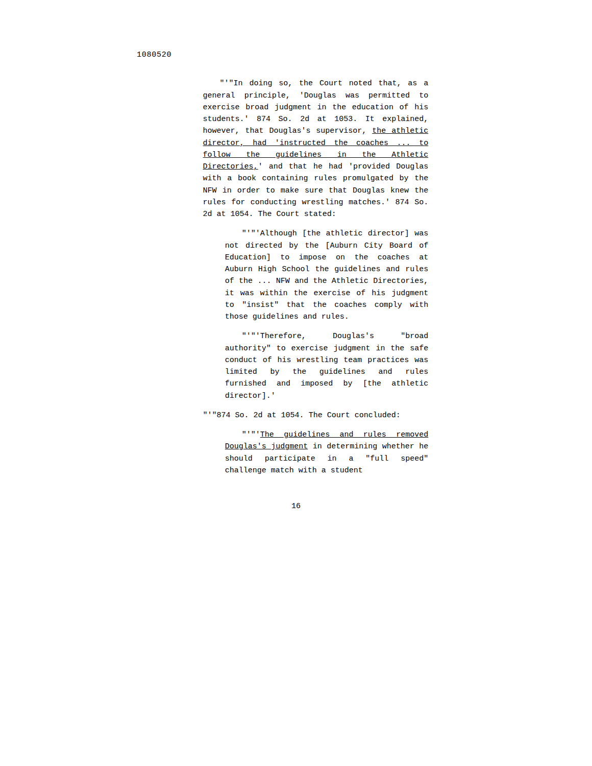1080520
"'"In doing so, the Court noted that, as a general principle, 'Douglas was permitted to exercise broad judgment in the education of his students.' 874 So. 2d at 1053. It explained, however, that Douglas's supervisor, the athletic director, had 'instructed the coaches ... to follow the guidelines in the Athletic Directories,' and that he had 'provided Douglas with a book containing rules promulgated by the NFW in order to make sure that Douglas knew the rules for conducting wrestling matches.' 874 So. 2d at 1054. The Court stated:
"'"'Although [the athletic director] was not directed by the [Auburn City Board of Education] to impose on the coaches at Auburn High School the guidelines and rules of the ... NFW and the Athletic Directories, it was within the exercise of his judgment to "insist" that the coaches comply with those guidelines and rules.
"'"'Therefore, Douglas's "broad authority" to exercise judgment in the safe conduct of his wrestling team practices was limited by the guidelines and rules furnished and imposed by [the athletic director].'
"'"874 So. 2d at 1054. The Court concluded:
"'"'The guidelines and rules removed Douglas's judgment in determining whether he should participate in a "full speed" challenge match with a student
16